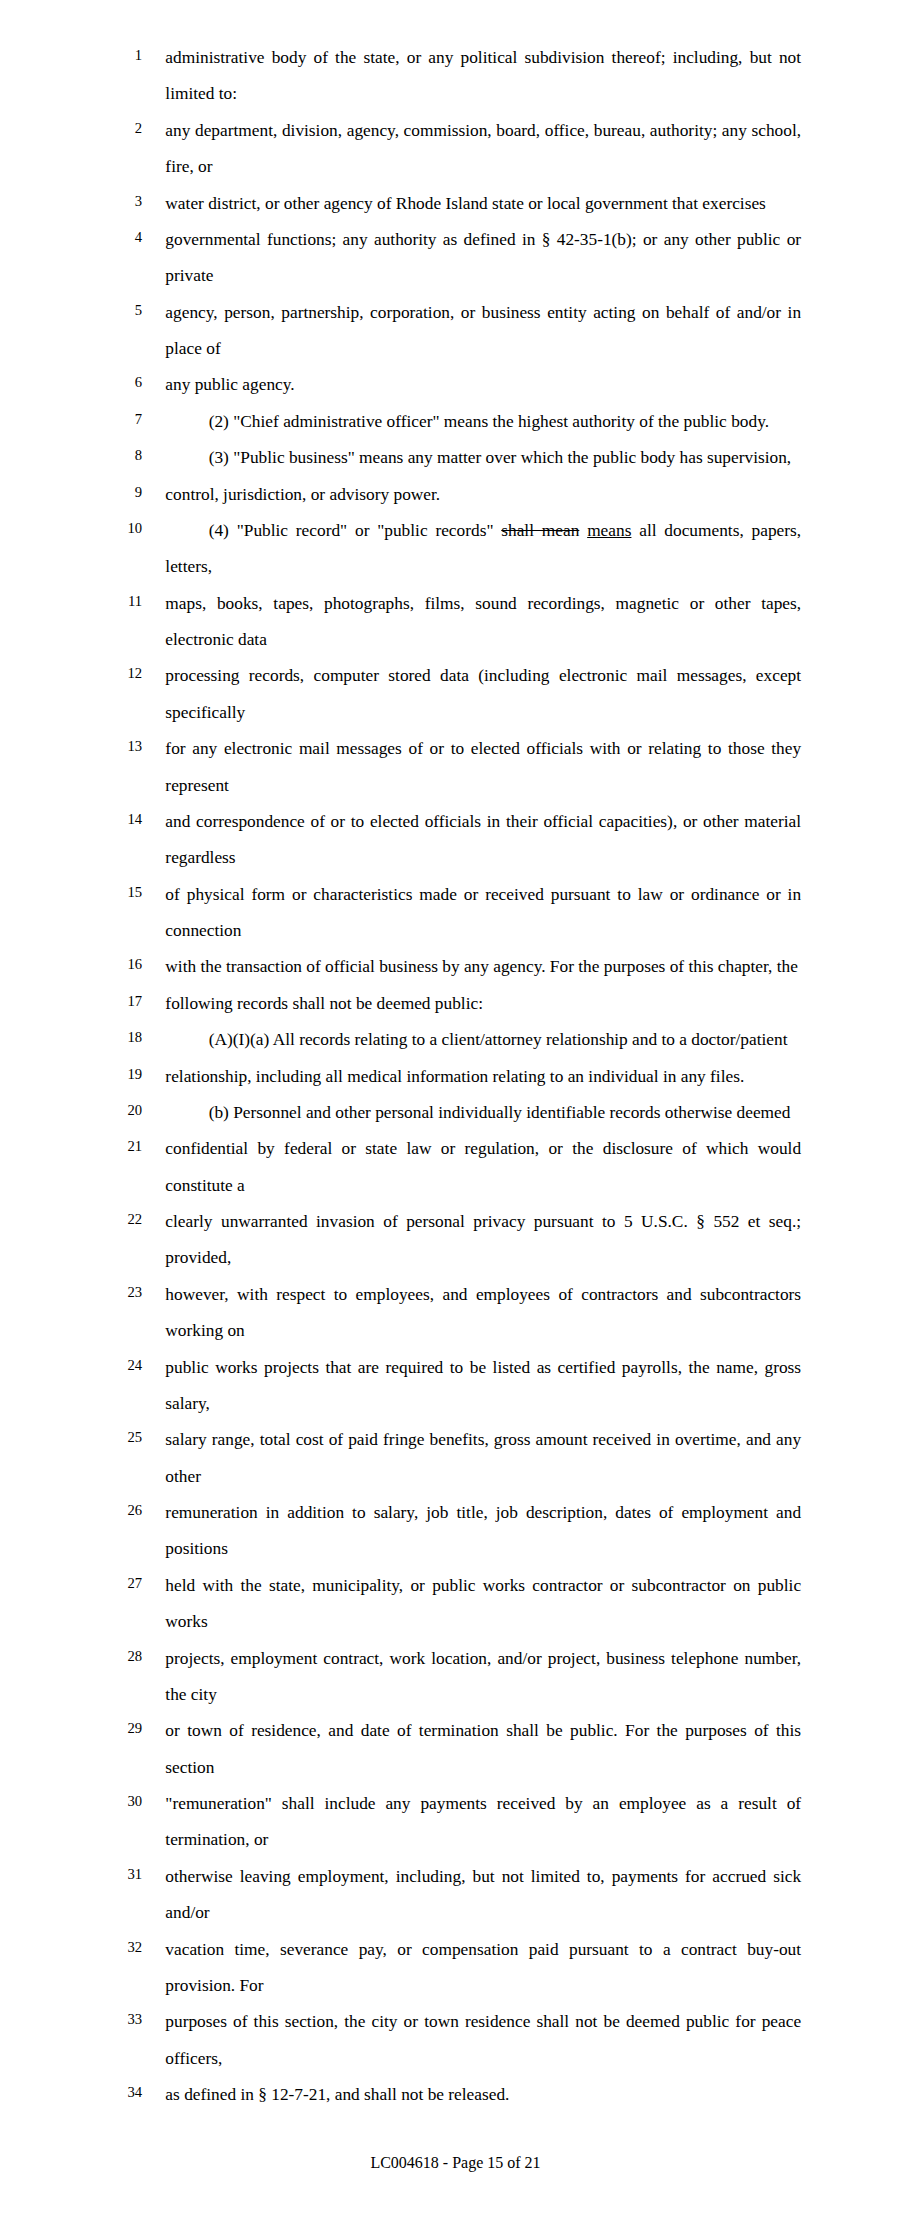administrative body of the state, or any political subdivision thereof; including, but not limited to:
any department, division, agency, commission, board, office, bureau, authority; any school, fire, or
water district, or other agency of Rhode Island state or local government that exercises
governmental functions; any authority as defined in § 42-35-1(b); or any other public or private
agency, person, partnership, corporation, or business entity acting on behalf of and/or in place of
any public agency.
(2) "Chief administrative officer" means the highest authority of the public body.
(3) "Public business" means any matter over which the public body has supervision,
control, jurisdiction, or advisory power.
(4) "Public record" or "public records" shall mean means all documents, papers, letters,
maps, books, tapes, photographs, films, sound recordings, magnetic or other tapes, electronic data
processing records, computer stored data (including electronic mail messages, except specifically
for any electronic mail messages of or to elected officials with or relating to those they represent
and correspondence of or to elected officials in their official capacities), or other material regardless
of physical form or characteristics made or received pursuant to law or ordinance or in connection
with the transaction of official business by any agency. For the purposes of this chapter, the
following records shall not be deemed public:
(A)(I)(a) All records relating to a client/attorney relationship and to a doctor/patient
relationship, including all medical information relating to an individual in any files.
(b) Personnel and other personal individually identifiable records otherwise deemed
confidential by federal or state law or regulation, or the disclosure of which would constitute a
clearly unwarranted invasion of personal privacy pursuant to 5 U.S.C. § 552 et seq.; provided,
however, with respect to employees, and employees of contractors and subcontractors working on
public works projects that are required to be listed as certified payrolls, the name, gross salary,
salary range, total cost of paid fringe benefits, gross amount received in overtime, and any other
remuneration in addition to salary, job title, job description, dates of employment and positions
held with the state, municipality, or public works contractor or subcontractor on public works
projects, employment contract, work location, and/or project, business telephone number, the city
or town of residence, and date of termination shall be public. For the purposes of this section
"remuneration" shall include any payments received by an employee as a result of termination, or
otherwise leaving employment, including, but not limited to, payments for accrued sick and/or
vacation time, severance pay, or compensation paid pursuant to a contract buy-out provision. For
purposes of this section, the city or town residence shall not be deemed public for peace officers,
as defined in § 12-7-21, and shall not be released.
LC004618 - Page 15 of 21